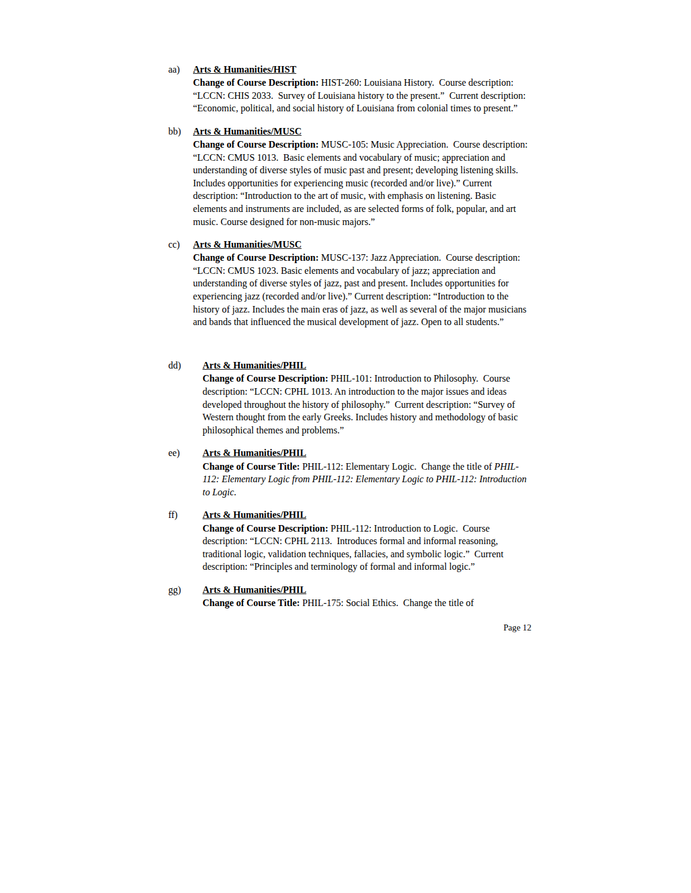aa) Arts & Humanities/HIST Change of Course Description: HIST-260: Louisiana History. Course description: “LCCN: CHIS 2033. Survey of Louisiana history to the present.” Current description: “Economic, political, and social history of Louisiana from colonial times to present.”
bb) Arts & Humanities/MUSC Change of Course Description: MUSC-105: Music Appreciation. Course description: “LCCN: CMUS 1013. Basic elements and vocabulary of music; appreciation and understanding of diverse styles of music past and present; developing listening skills. Includes opportunities for experiencing music (recorded and/or live).” Current description: “Introduction to the art of music, with emphasis on listening. Basic elements and instruments are included, as are selected forms of folk, popular, and art music. Course designed for non-music majors.”
cc) Arts & Humanities/MUSC Change of Course Description: MUSC-137: Jazz Appreciation. Course description: “LCCN: CMUS 1023. Basic elements and vocabulary of jazz; appreciation and understanding of diverse styles of jazz, past and present. Includes opportunities for experiencing jazz (recorded and/or live).” Current description: “Introduction to the history of jazz. Includes the main eras of jazz, as well as several of the major musicians and bands that influenced the musical development of jazz. Open to all students.”
dd) Arts & Humanities/PHIL Change of Course Description: PHIL-101: Introduction to Philosophy. Course description: “LCCN: CPHL 1013. An introduction to the major issues and ideas developed throughout the history of philosophy.” Current description: “Survey of Western thought from the early Greeks. Includes history and methodology of basic philosophical themes and problems.”
ee) Arts & Humanities/PHIL Change of Course Title: PHIL-112: Elementary Logic. Change the title of PHIL-112: Elementary Logic from PHIL-112: Elementary Logic to PHIL-112: Introduction to Logic.
ff) Arts & Humanities/PHIL Change of Course Description: PHIL-112: Introduction to Logic. Course description: “LCCN: CPHL 2113. Introduces formal and informal reasoning, traditional logic, validation techniques, fallacies, and symbolic logic.” Current description: “Principles and terminology of formal and informal logic.”
gg) Arts & Humanities/PHIL Change of Course Title: PHIL-175: Social Ethics. Change the title of
Page 12